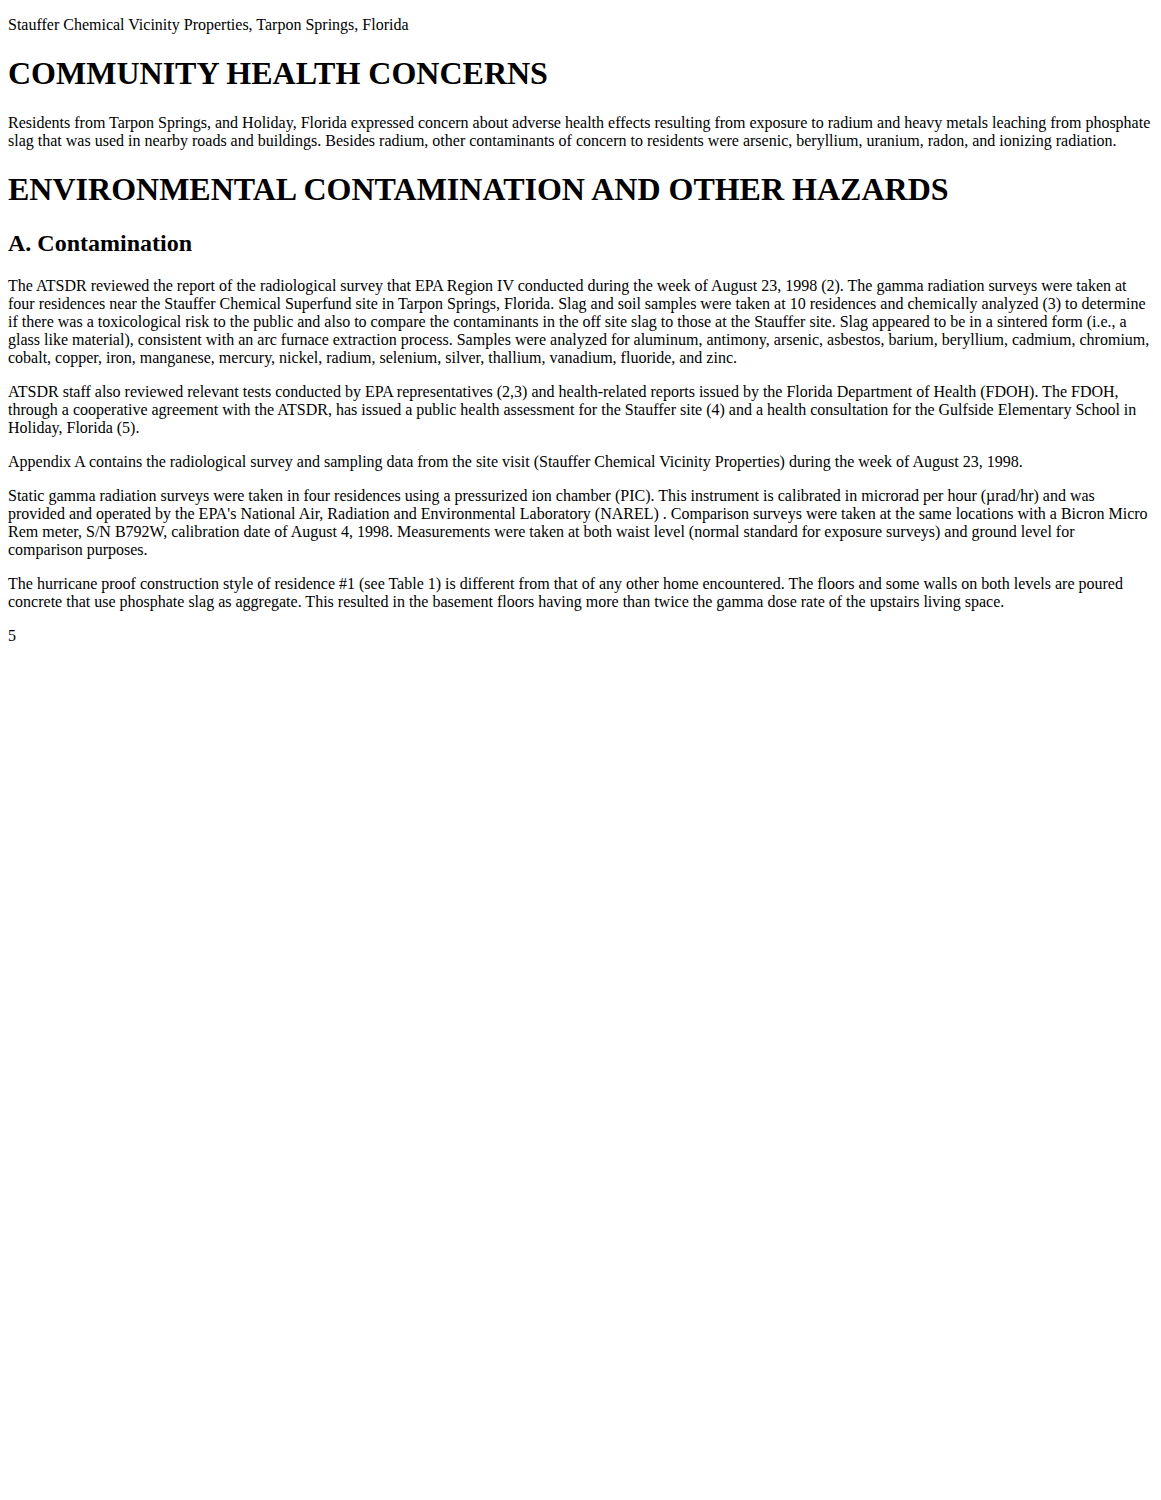Stauffer Chemical Vicinity Properties, Tarpon Springs, Florida
COMMUNITY HEALTH CONCERNS
Residents from Tarpon Springs, and Holiday, Florida expressed concern about adverse health effects resulting from exposure to radium and heavy metals leaching from phosphate slag that was used in nearby roads and buildings. Besides radium, other contaminants of concern to residents were arsenic, beryllium, uranium, radon, and ionizing radiation.
ENVIRONMENTAL CONTAMINATION AND OTHER HAZARDS
A. Contamination
The ATSDR reviewed the report of the radiological survey that EPA Region IV conducted during the week of August 23, 1998 (2). The gamma radiation surveys were taken at four residences near the Stauffer Chemical Superfund site in Tarpon Springs, Florida. Slag and soil samples were taken at 10 residences and chemically analyzed (3) to determine if there was a toxicological risk to the public and also to compare the contaminants in the off site slag to those at the Stauffer site. Slag appeared to be in a sintered form (i.e., a glass like material), consistent with an arc furnace extraction process. Samples were analyzed for aluminum, antimony, arsenic, asbestos, barium, beryllium, cadmium, chromium, cobalt, copper, iron, manganese, mercury, nickel, radium, selenium, silver, thallium, vanadium, fluoride, and zinc.
ATSDR staff also reviewed relevant tests conducted by EPA representatives (2,3) and health-related reports issued by the Florida Department of Health (FDOH). The FDOH, through a cooperative agreement with the ATSDR, has issued a public health assessment for the Stauffer site (4) and a health consultation for the Gulfside Elementary School in Holiday, Florida (5).
Appendix A contains the radiological survey and sampling data from the site visit (Stauffer Chemical Vicinity Properties) during the week of August 23, 1998.
Static gamma radiation surveys were taken in four residences using a pressurized ion chamber (PIC). This instrument is calibrated in microrad per hour (µrad/hr) and was provided and operated by the EPA's National Air, Radiation and Environmental Laboratory (NAREL) . Comparison surveys were taken at the same locations with a Bicron Micro Rem meter, S/N B792W, calibration date of August 4, 1998. Measurements were taken at both waist level (normal standard for exposure surveys) and ground level for comparison purposes.
The hurricane proof construction style of residence #1 (see Table 1) is different from that of any other home encountered. The floors and some walls on both levels are poured concrete that use phosphate slag as aggregate. This resulted in the basement floors having more than twice the gamma dose rate of the upstairs living space.
5